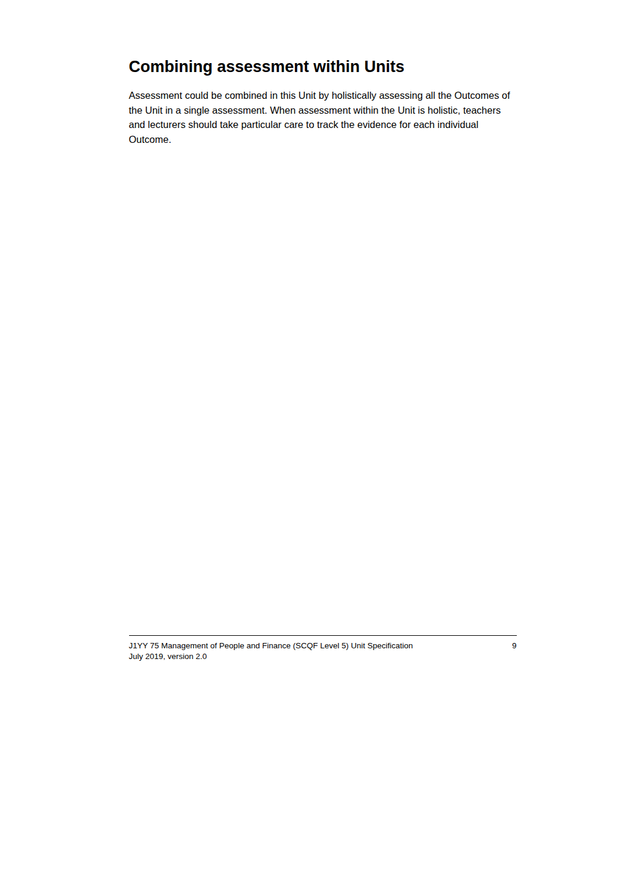Combining assessment within Units
Assessment could be combined in this Unit by holistically assessing all the Outcomes of the Unit in a single assessment. When assessment within the Unit is holistic, teachers and lecturers should take particular care to track the evidence for each individual Outcome.
J1YY 75 Management of People and Finance (SCQF Level 5) Unit Specification
July 2019, version 2.0
9